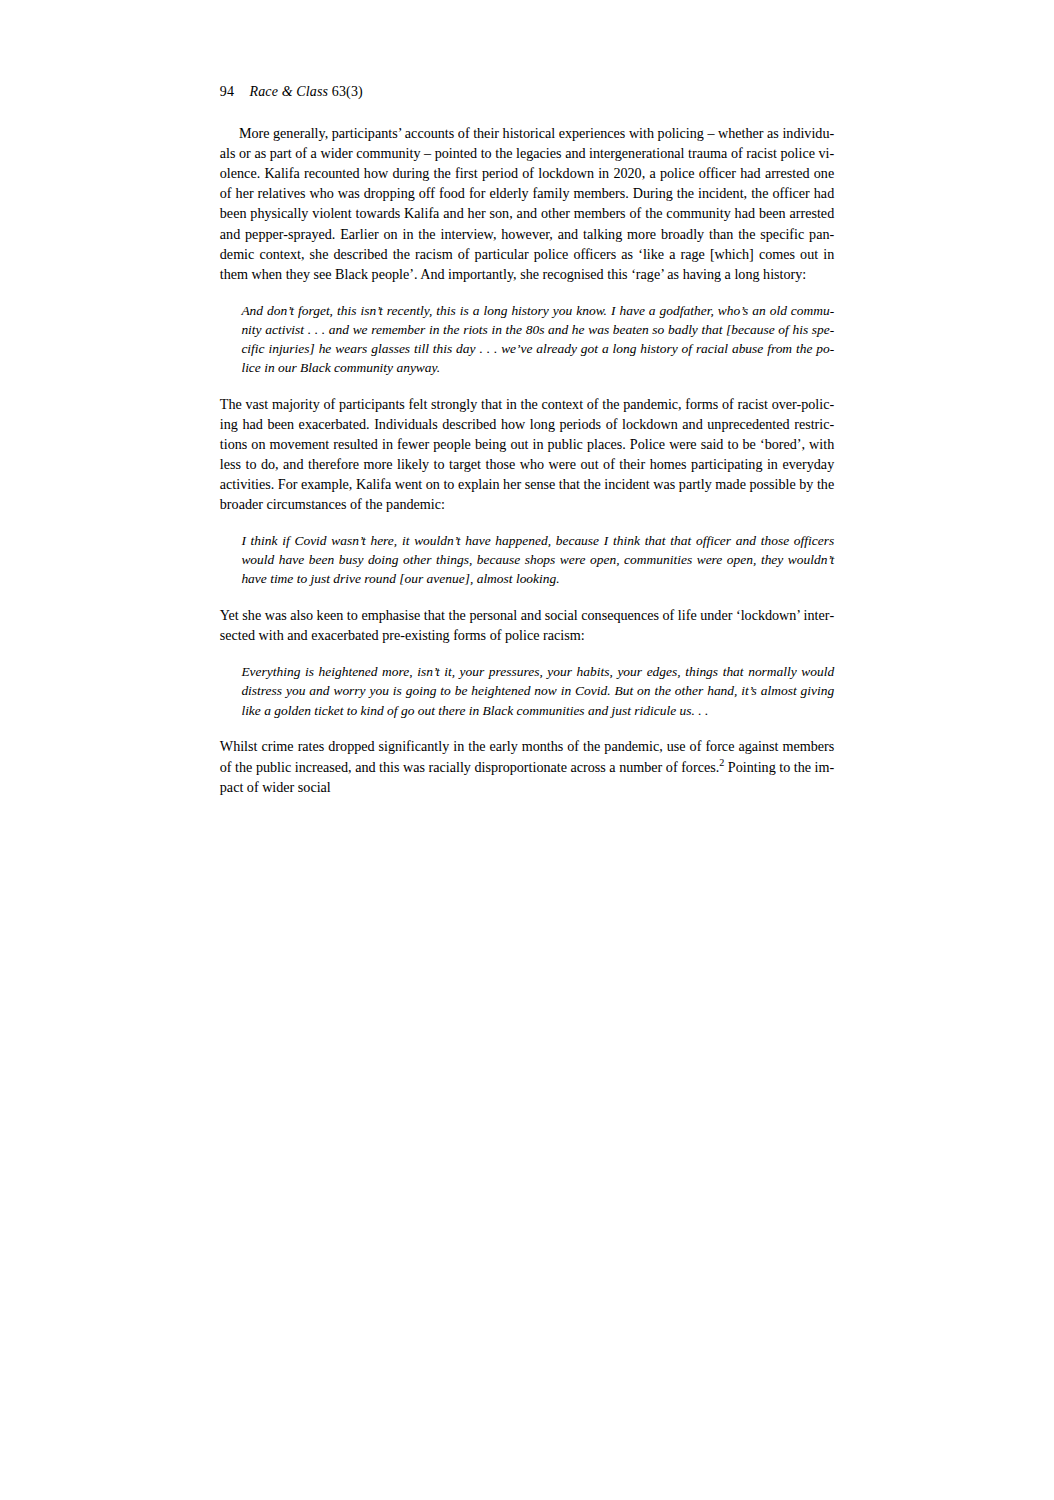94 Race & Class 63(3)
More generally, participants’ accounts of their historical experiences with policing – whether as individuals or as part of a wider community – pointed to the legacies and intergenerational trauma of racist police violence. Kalifa recounted how during the first period of lockdown in 2020, a police officer had arrested one of her relatives who was dropping off food for elderly family members. During the incident, the officer had been physically violent towards Kalifa and her son, and other members of the community had been arrested and pepper-sprayed. Earlier on in the interview, however, and talking more broadly than the specific pandemic context, she described the racism of particular police officers as ‘like a rage [which] comes out in them when they see Black people’. And importantly, she recognised this ‘rage’ as having a long history:
And don’t forget, this isn’t recently, this is a long history you know. I have a godfather, who’s an old community activist . . . and we remember in the riots in the 80s and he was beaten so badly that [because of his specific injuries] he wears glasses till this day . . . we’ve already got a long history of racial abuse from the police in our Black community anyway.
The vast majority of participants felt strongly that in the context of the pandemic, forms of racist over-policing had been exacerbated. Individuals described how long periods of lockdown and unprecedented restrictions on movement resulted in fewer people being out in public places. Police were said to be ‘bored’, with less to do, and therefore more likely to target those who were out of their homes participating in everyday activities. For example, Kalifa went on to explain her sense that the incident was partly made possible by the broader circumstances of the pandemic:
I think if Covid wasn’t here, it wouldn’t have happened, because I think that that officer and those officers would have been busy doing other things, because shops were open, communities were open, they wouldn’t have time to just drive round [our avenue], almost looking.
Yet she was also keen to emphasise that the personal and social consequences of life under ‘lockdown’ intersected with and exacerbated pre-existing forms of police racism:
Everything is heightened more, isn’t it, your pressures, your habits, your edges, things that normally would distress you and worry you is going to be heightened now in Covid. But on the other hand, it’s almost giving like a golden ticket to kind of go out there in Black communities and just ridicule us. . .
Whilst crime rates dropped significantly in the early months of the pandemic, use of force against members of the public increased, and this was racially disproportionate across a number of forces.2 Pointing to the impact of wider social